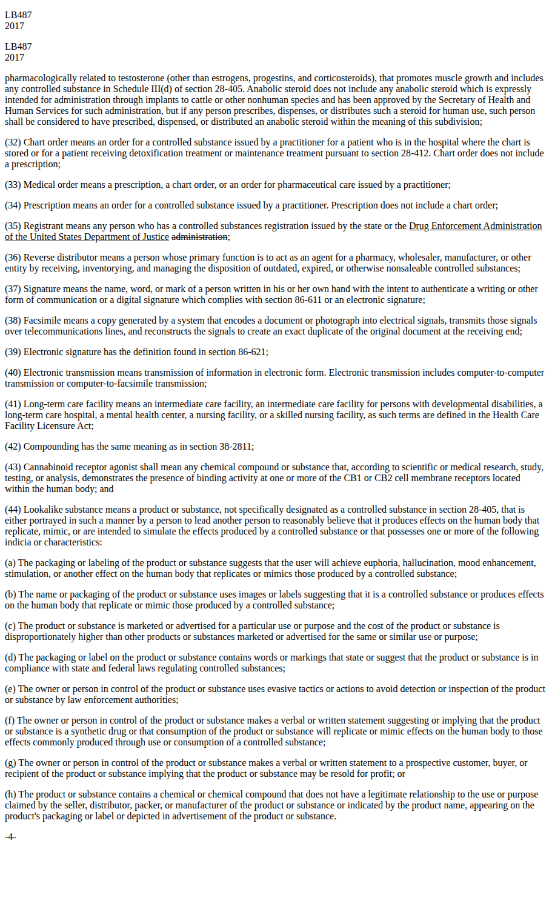LB487
2017
LB487
2017
pharmacologically related to testosterone (other than estrogens, progestins, and corticosteroids), that promotes muscle growth and includes any controlled substance in Schedule III(d) of section 28-405. Anabolic steroid does not include any anabolic steroid which is expressly intended for administration through implants to cattle or other nonhuman species and has been approved by the Secretary of Health and Human Services for such administration, but if any person prescribes, dispenses, or distributes such a steroid for human use, such person shall be considered to have prescribed, dispensed, or distributed an anabolic steroid within the meaning of this subdivision;
(32) Chart order means an order for a controlled substance issued by a practitioner for a patient who is in the hospital where the chart is stored or for a patient receiving detoxification treatment or maintenance treatment pursuant to section 28-412. Chart order does not include a prescription;
(33) Medical order means a prescription, a chart order, or an order for pharmaceutical care issued by a practitioner;
(34) Prescription means an order for a controlled substance issued by a practitioner. Prescription does not include a chart order;
(35) Registrant means any person who has a controlled substances registration issued by the state or the Drug Enforcement Administration of the United States Department of Justice administration;
(36) Reverse distributor means a person whose primary function is to act as an agent for a pharmacy, wholesaler, manufacturer, or other entity by receiving, inventorying, and managing the disposition of outdated, expired, or otherwise nonsaleable controlled substances;
(37) Signature means the name, word, or mark of a person written in his or her own hand with the intent to authenticate a writing or other form of communication or a digital signature which complies with section 86-611 or an electronic signature;
(38) Facsimile means a copy generated by a system that encodes a document or photograph into electrical signals, transmits those signals over telecommunications lines, and reconstructs the signals to create an exact duplicate of the original document at the receiving end;
(39) Electronic signature has the definition found in section 86-621;
(40) Electronic transmission means transmission of information in electronic form. Electronic transmission includes computer-to-computer transmission or computer-to-facsimile transmission;
(41) Long-term care facility means an intermediate care facility, an intermediate care facility for persons with developmental disabilities, a long-term care hospital, a mental health center, a nursing facility, or a skilled nursing facility, as such terms are defined in the Health Care Facility Licensure Act;
(42) Compounding has the same meaning as in section 38-2811;
(43) Cannabinoid receptor agonist shall mean any chemical compound or substance that, according to scientific or medical research, study, testing, or analysis, demonstrates the presence of binding activity at one or more of the CB1 or CB2 cell membrane receptors located within the human body; and
(44) Lookalike substance means a product or substance, not specifically designated as a controlled substance in section 28-405, that is either portrayed in such a manner by a person to lead another person to reasonably believe that it produces effects on the human body that replicate, mimic, or are intended to simulate the effects produced by a controlled substance or that possesses one or more of the following indicia or characteristics:
(a) The packaging or labeling of the product or substance suggests that the user will achieve euphoria, hallucination, mood enhancement, stimulation, or another effect on the human body that replicates or mimics those produced by a controlled substance;
(b) The name or packaging of the product or substance uses images or labels suggesting that it is a controlled substance or produces effects on the human body that replicate or mimic those produced by a controlled substance;
(c) The product or substance is marketed or advertised for a particular use or purpose and the cost of the product or substance is disproportionately higher than other products or substances marketed or advertised for the same or similar use or purpose;
(d) The packaging or label on the product or substance contains words or markings that state or suggest that the product or substance is in compliance with state and federal laws regulating controlled substances;
(e) The owner or person in control of the product or substance uses evasive tactics or actions to avoid detection or inspection of the product or substance by law enforcement authorities;
(f) The owner or person in control of the product or substance makes a verbal or written statement suggesting or implying that the product or substance is a synthetic drug or that consumption of the product or substance will replicate or mimic effects on the human body to those effects commonly produced through use or consumption of a controlled substance;
(g) The owner or person in control of the product or substance makes a verbal or written statement to a prospective customer, buyer, or recipient of the product or substance implying that the product or substance may be resold for profit; or
(h) The product or substance contains a chemical or chemical compound that does not have a legitimate relationship to the use or purpose claimed by the seller, distributor, packer, or manufacturer of the product or substance or indicated by the product name, appearing on the product's packaging or label or depicted in advertisement of the product or substance.
-4-